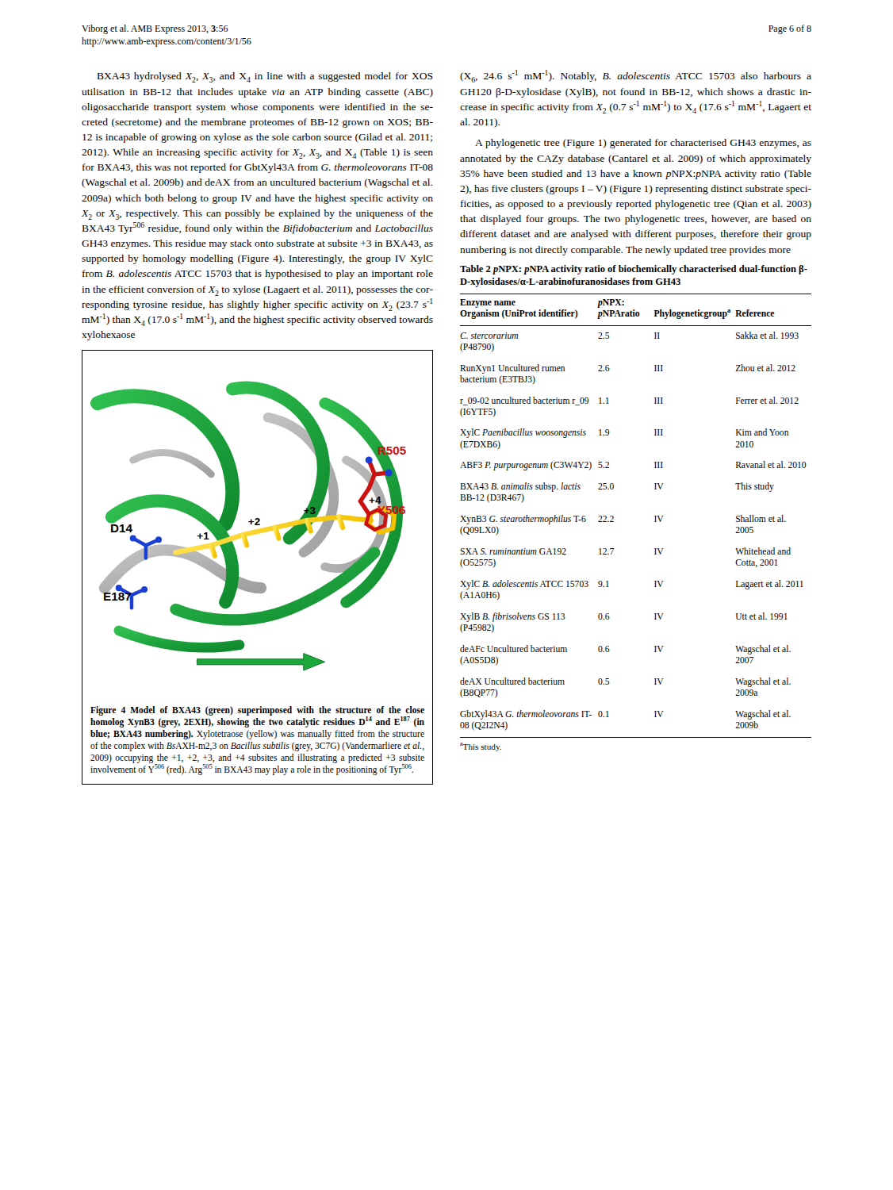Viborg et al. AMB Express 2013, 3:56
http://www.amb-express.com/content/3/1/56
Page 6 of 8
BXA43 hydrolysed X2, X3, and X4 in line with a suggested model for XOS utilisation in BB-12 that includes uptake via an ATP binding cassette (ABC) oligosaccharide transport system whose components were identified in the secreted (secretome) and the membrane proteomes of BB-12 grown on XOS; BB-12 is incapable of growing on xylose as the sole carbon source (Gilad et al. 2011; 2012). While an increasing specific activity for X2, X3, and X4 (Table 1) is seen for BXA43, this was not reported for GbtXyl43A from G. thermoleovorans IT-08 (Wagschal et al. 2009b) and deAX from an uncultured bacterium (Wagschal et al. 2009a) which both belong to group IV and have the highest specific activity on X2 or X3, respectively. This can possibly be explained by the uniqueness of the BXA43 Tyr506 residue, found only within the Bifidobacterium and Lactobacillus GH43 enzymes. This residue may stack onto substrate at subsite +3 in BXA43, as supported by homology modelling (Figure 4). Interestingly, the group IV XylC from B. adolescentis ATCC 15703 that is hypothesised to play an important role in the efficient conversion of X2 to xylose (Lagaert et al. 2011), possesses the corresponding tyrosine residue, has slightly higher specific activity on X2 (23.7 s-1 mM-1) than X4 (17.0 s-1 mM-1), and the highest specific activity observed towards xylohexaose
R505 Y506 D14 E187 +1 +2 +3 +4
Figure 4 Model of BXA43 (green) superimposed with the structure of the close homolog XynB3 (grey, 2EXH), showing the two catalytic residues D14 and E187 (in blue; BXA43 numbering). Xylotetraose (yellow) was manually fitted from the structure of the complex with Bs AXH-m2,3 on Bacillus subtilis (grey, 3C7G) (Vandermarliere et al., 2009) occupying the +1, +2, +3, and +4 subsites and illustrating a predicted +3 subsite involvement of Y506 (red). Arg505 in BXA43 may play a role in the positioning of Tyr506.
(X6, 24.6 s-1 mM-1). Notably, B. adolescentis ATCC 15703 also harbours a GH120 β-D-xylosidase (XylB), not found in BB-12, which shows a drastic increase in specific activity from X2 (0.7 s-1 mM-1) to X4 (17.6 s-1 mM-1, Lagaert et al. 2011).
A phylogenetic tree (Figure 1) generated for characterised GH43 enzymes, as annotated by the CAZy database (Cantarel et al. 2009) of which approximately 35% have been studied and 13 have a known p NPX:p NPA activity ratio (Table 2), has five clusters (groups I – V) (Figure 1) representing distinct substrate specificities, as opposed to a previously reported phylogenetic tree (Qian et al. 2003) that displayed four groups. The two phylogenetic trees, however, are based on different dataset and are analysed with different purposes, therefore their group numbering is not directly comparable. The newly updated tree provides more
Table 2 p NPX: p NPA activity ratio of biochemically characterised dual-function β-D-xylosidases/α-L-arabinofuranosidases from GH43
| Enzyme name Organism (UniProt identifier) | p NPX: p NPAratio | Phylogeneticgroup a | Reference |
| --- | --- | --- | --- |
| C. stercorarium (P48790) | 2.5 | II | Sakka et al. 1993 |
| RunXyn1 Uncultured rumen bacterium (E3TBJ3) | 2.6 | III | Zhou et al. 2012 |
| r_09-02 uncultured bacterium r_09 (I6YTF5) | 1.1 | III | Ferrer et al. 2012 |
| XylC Paenibacillus woosongensis (E7DXB6) | 1.9 | III | Kim and Yoon 2010 |
| ABF3 P. purpurogenum (C3W4Y2) | 5.2 | III | Ravanal et al. 2010 |
| BXA43 B. animalis subsp. lactis BB-12 (D3R467) | 25.0 | IV | This study |
| XynB3 G. stearothermophilus T-6 (Q09LX0) | 22.2 | IV | Shallom et al. 2005 |
| SXA S. ruminantium GA192 (O52575) | 12.7 | IV | Whitehead and Cotta, 2001 |
| XylC B. adolescentis ATCC 15703 (A1A0H6) | 9.1 | IV | Lagaert et al. 2011 |
| XylB B. fibrisolvens GS 113 (P45982) | 0.6 | IV | Utt et al. 1991 |
| deAFc Uncultured bacterium (A0S5D8) | 0.6 | IV | Wagschal et al. 2007 |
| deAX Uncultured bacterium (B8QP77) | 0.5 | IV | Wagschal et al. 2009a |
| GbtXyl43A G. thermoleovorans IT-08 (Q2I2N4) | 0.1 | IV | Wagschal et al. 2009b |
aThis study.